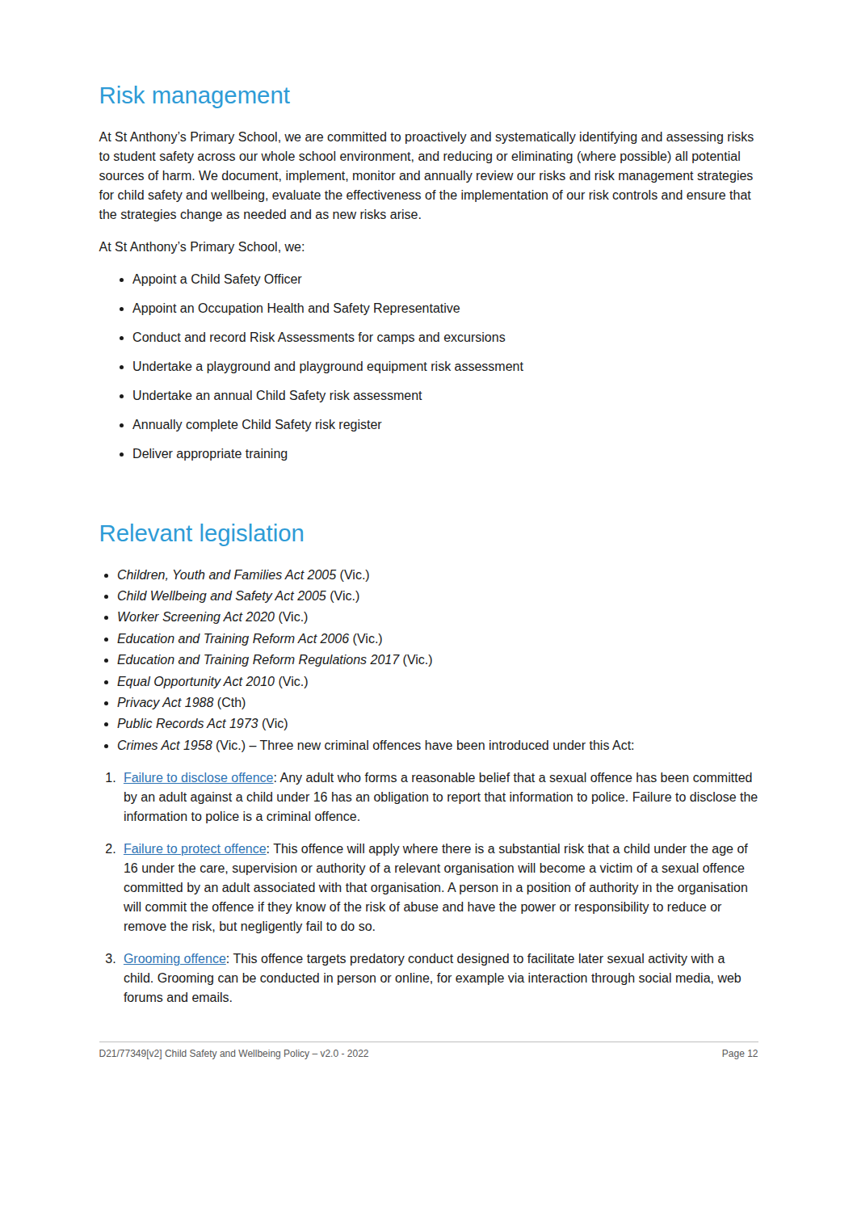Risk management
At St Anthony’s Primary School, we are committed to proactively and systematically identifying and assessing risks to student safety across our whole school environment, and reducing or eliminating (where possible) all potential sources of harm. We document, implement, monitor and annually review our risks and risk management strategies for child safety and wellbeing, evaluate the effectiveness of the implementation of our risk controls and ensure that the strategies change as needed and as new risks arise.
At St Anthony’s Primary School, we:
Appoint a Child Safety Officer
Appoint an Occupation Health and Safety Representative
Conduct and record Risk Assessments for camps and excursions
Undertake a playground and playground equipment risk assessment
Undertake an annual Child Safety risk assessment
Annually complete Child Safety risk register
Deliver appropriate training
Relevant legislation
Children, Youth and Families Act 2005 (Vic.)
Child Wellbeing and Safety Act 2005 (Vic.)
Worker Screening Act 2020 (Vic.)
Education and Training Reform Act 2006 (Vic.)
Education and Training Reform Regulations 2017 (Vic.)
Equal Opportunity Act 2010 (Vic.)
Privacy Act 1988 (Cth)
Public Records Act 1973 (Vic)
Crimes Act 1958 (Vic.) – Three new criminal offences have been introduced under this Act:
Failure to disclose offence: Any adult who forms a reasonable belief that a sexual offence has been committed by an adult against a child under 16 has an obligation to report that information to police. Failure to disclose the information to police is a criminal offence.
Failure to protect offence: This offence will apply where there is a substantial risk that a child under the age of 16 under the care, supervision or authority of a relevant organisation will become a victim of a sexual offence committed by an adult associated with that organisation. A person in a position of authority in the organisation will commit the offence if they know of the risk of abuse and have the power or responsibility to reduce or remove the risk, but negligently fail to do so.
Grooming offence: This offence targets predatory conduct designed to facilitate later sexual activity with a child. Grooming can be conducted in person or online, for example via interaction through social media, web forums and emails.
D21/77349[v2] Child Safety and Wellbeing Policy – v2.0 - 2022 Page 12